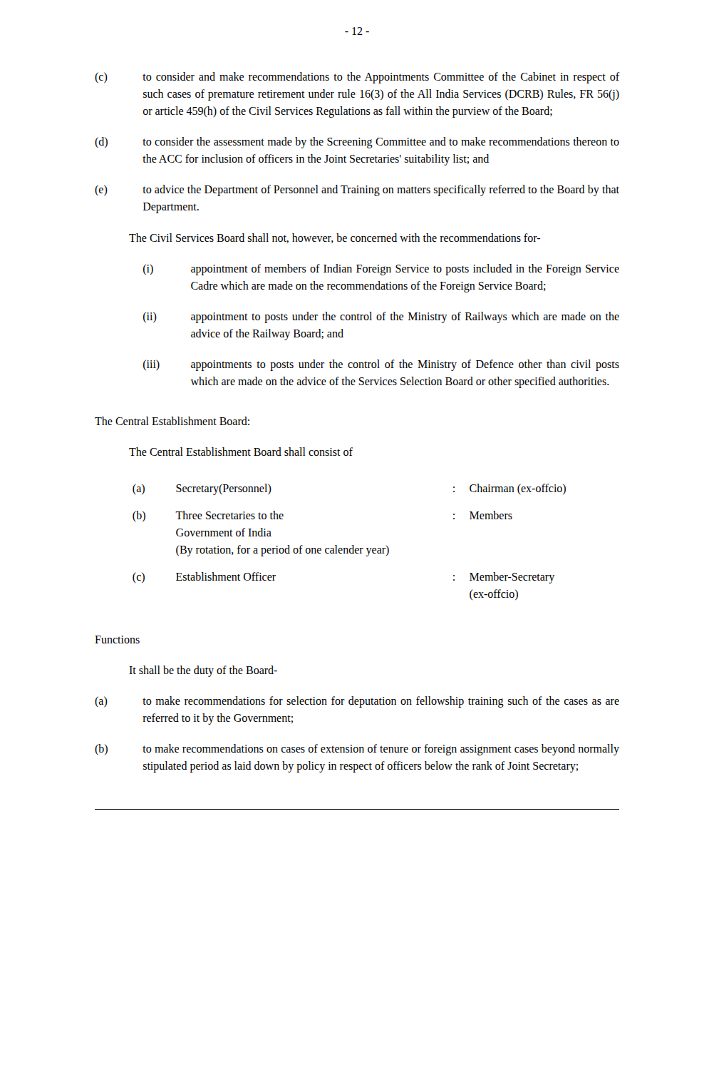- 12 -
(c) to consider and make recommendations to the Appointments Committee of the Cabinet in respect of such cases of premature retirement under rule 16(3) of the All India Services (DCRB) Rules, FR 56(j) or article 459(h) of the Civil Services Regulations as fall within the purview of the Board;
(d) to consider the assessment made by the Screening Committee and to make recommendations thereon to the ACC for inclusion of officers in the Joint Secretaries' suitability list; and
(e) to advice the Department of Personnel and Training on matters specifically referred to the Board by that Department.
The Civil Services Board shall not, however, be concerned with the recommendations for-
(i) appointment of members of Indian Foreign Service to posts included in the Foreign Service Cadre which are made on the recommendations of the Foreign Service Board;
(ii) appointment to posts under the control of the Ministry of Railways which are made on the advice of the Railway Board; and
(iii) appointments to posts under the control of the Ministry of Defence other than civil posts which are made on the advice of the Services Selection Board or other specified authorities.
The Central Establishment Board:
The Central Establishment Board shall consist of
| (a) | Secretary(Personnel) | : | Chairman (ex-offcio) |
| (b) | Three Secretaries to the Government of India (By rotation, for a period of one calender year) | : | Members |
| (c) | Establishment Officer | : | Member-Secretary (ex-offcio) |
Functions
It shall be the duty of the Board-
(a) to make recommendations for selection for deputation on fellowship training such of the cases as are referred to it by the Government;
(b) to make recommendations on cases of extension of tenure or foreign assignment cases beyond normally stipulated period as laid down by policy in respect of officers below the rank of Joint Secretary;